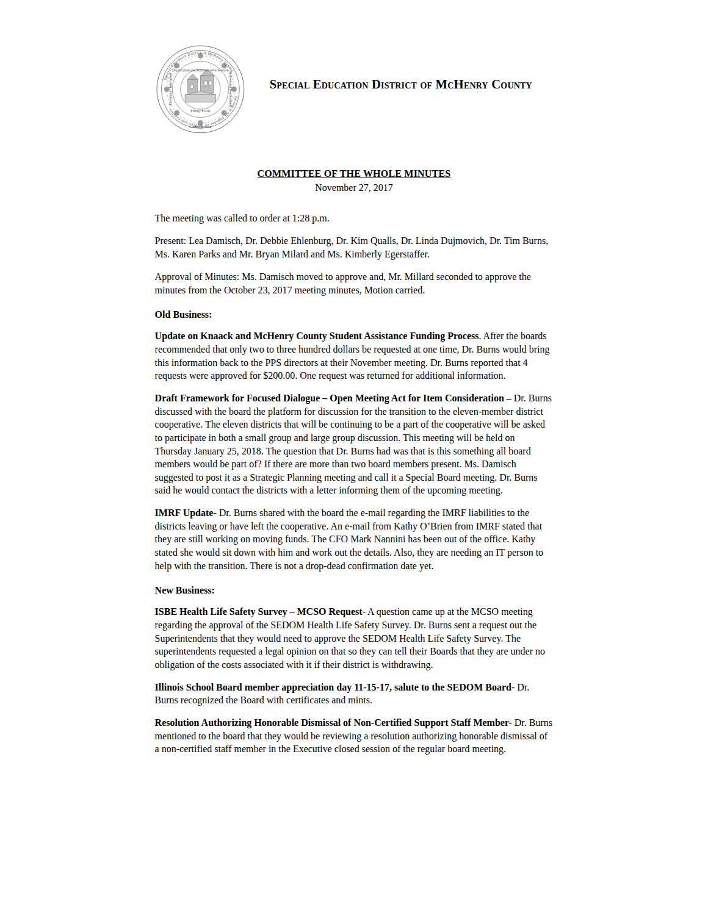Special Education District of McHenry County Putting It All Together for Students and Families Family Focus Organization and Administrative Services Prevention / Innovation Professional Development Communication
Special Education District of McHenry County
COMMITTEE OF THE WHOLE MINUTES
November 27, 2017
The meeting was called to order at 1:28 p.m.
Present: Lea Damisch, Dr. Debbie Ehlenburg, Dr. Kim Qualls, Dr. Linda Dujmovich, Dr. Tim Burns, Ms. Karen Parks and Mr. Bryan Milard and Ms. Kimberly Egerstaffer.
Approval of Minutes: Ms. Damisch moved to approve and, Mr. Millard seconded to approve the minutes from the October 23, 2017 meeting minutes, Motion carried.
Old Business:
Update on Knaack and McHenry County Student Assistance Funding Process. After the boards recommended that only two to three hundred dollars be requested at one time, Dr. Burns would bring this information back to the PPS directors at their November meeting. Dr. Burns reported that 4 requests were approved for $200.00. One request was returned for additional information.
Draft Framework for Focused Dialogue – Open Meeting Act for Item Consideration – Dr. Burns discussed with the board the platform for discussion for the transition to the eleven-member district cooperative. The eleven districts that will be continuing to be a part of the cooperative will be asked to participate in both a small group and large group discussion. This meeting will be held on Thursday January 25, 2018. The question that Dr. Burns had was that is this something all board members would be part of? If there are more than two board members present. Ms. Damisch suggested to post it as a Strategic Planning meeting and call it a Special Board meeting. Dr. Burns said he would contact the districts with a letter informing them of the upcoming meeting.
IMRF Update- Dr. Burns shared with the board the e-mail regarding the IMRF liabilities to the districts leaving or have left the cooperative. An e-mail from Kathy O’Brien from IMRF stated that they are still working on moving funds. The CFO Mark Nannini has been out of the office. Kathy stated she would sit down with him and work out the details. Also, they are needing an IT person to help with the transition. There is not a drop-dead confirmation date yet.
New Business:
ISBE Health Life Safety Survey – MCSO Request- A question came up at the MCSO meeting regarding the approval of the SEDOM Health Life Safety Survey. Dr. Burns sent a request out the Superintendents that they would need to approve the SEDOM Health Life Safety Survey. The superintendents requested a legal opinion on that so they can tell their Boards that they are under no obligation of the costs associated with it if their district is withdrawing.
Illinois School Board member appreciation day 11-15-17, salute to the SEDOM Board- Dr. Burns recognized the Board with certificates and mints.
Resolution Authorizing Honorable Dismissal of Non-Certified Support Staff Member- Dr. Burns mentioned to the board that they would be reviewing a resolution authorizing honorable dismissal of a non-certified staff member in the Executive closed session of the regular board meeting.